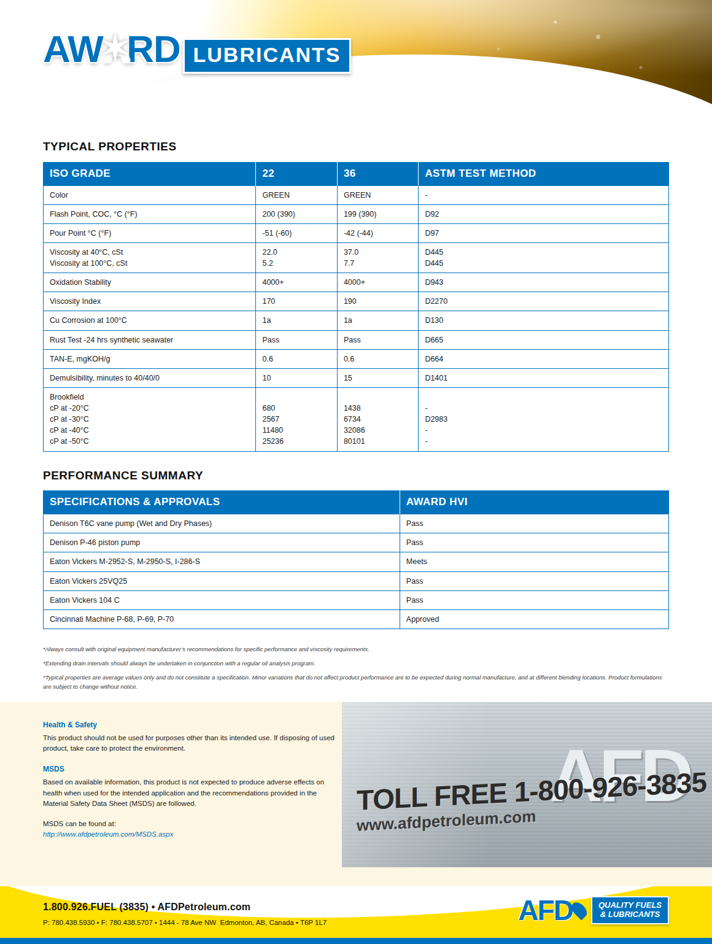AWARD
LUBRICANTS
TYPICAL PROPERTIES
| ISO GRADE | 22 | 36 | ASTM TEST METHOD |
| --- | --- | --- | --- |
| Color | GREEN | GREEN | - |
| Flash Point, COC, °C (°F) | 200 (390) | 199 (390) | D92 |
| Pour Point °C (°F) | -51 (-60) | -42 (-44) | D97 |
| Viscosity at 40°C, cSt Viscosity at 100°C, cSt | 22.0 5.2 | 37.0 7.7 | D445 D445 |
| Oxidation Stability | 4000+ | 4000+ | D943 |
| Viscosity Index | 170 | 190 | D2270 |
| Cu Corrosion at 100°C | 1a | 1a | D130 |
| Rust Test -24 hrs synthetic seawater | Pass | Pass | D665 |
| TAN-E, mgKOH/g | 0.6 | 0.6 | D664 |
| Demulsibility, minutes to 40/40/0 | 10 | 15 | D1401 |
| Brookfield cP at -20°C cP at -30°C cP at -40°C cP at -50°C | 680 2567 11480 25236 | 1438 6734 32086 80101 | - D2983 - - |
PERFORMANCE SUMMARY
| SPECIFICATIONS & APPROVALS | AWARD HVI |
| --- | --- |
| Denison T6C vane pump (Wet and Dry Phases) | Pass |
| Denison P-46 piston pump | Pass |
| Eaton Vickers M-2952-S, M-2950-S, I-286-S | Meets |
| Eaton Vickers 25VQ25 | Pass |
| Eaton Vickers 104 C | Pass |
| Cincinnati Machine P-68, P-69, P-70 | Approved |
*Always consult with original equipment manufacturer’s recommendations for specific performance and viscosity requirements.
*Extending drain intervals should always be undertaken in conjunction with a regular oil analysis program.
*Typical properties are average values only and do not constitute a specification. Minor variations that do not affect product performance are to be expected during normal manufacture, and at different blending locations. Product formulations are subject to change without notice.
Health & Safety
This product should not be used for purposes other than its intended use. If disposing of used product, take care to protect the environment.
MSDS
Based on available information, this product is not expected to produce adverse effects on health when used for the intended application and the recommendations provided in the Material Safety Data Sheet (MSDS) are followed.
MSDS can be found at:
http://www.afdpetroleum.com/MSDS.aspx
AFD
TOLL FREE 1-800-926-3835 www.afdpetroleum.com
1.800.926.FUEL (3835) • AFDPetroleum.com
P: 780.438.5930 • F: 780.438.5707 • 1444 - 78 Ave NW Edmonton, AB, Canada • T6P 1L7
AFD
QUALITY FUELS
& LUBRICANTS